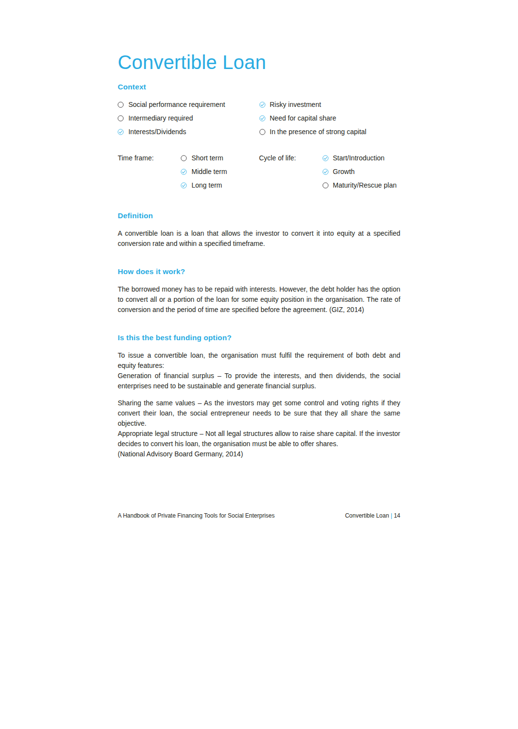Convertible Loan
Context
Social performance requirement
Intermediary required
Interests/Dividends
Risky investment
Need for capital share
In the presence of strong capital
Time frame:
Short term
Middle term
Long term
Cycle of life:
Start/Introduction
Growth
Maturity/Rescue plan
Definition
A convertible loan is a loan that allows the investor to convert it into equity at a specified conversion rate and within a specified timeframe.
How does it work?
The borrowed money has to be repaid with interests. However, the debt holder has the option to convert all or a portion of the loan for some equity position in the organisation. The rate of conversion and the period of time are specified before the agreement. (GIZ, 2014)
Is this the best funding option?
To issue a convertible loan, the organisation must fulfil the requirement of both debt and equity features:
Generation of financial surplus – To provide the interests, and then dividends, the social enterprises need to be sustainable and generate financial surplus.
Sharing the same values – As the investors may get some control and voting rights if they convert their loan, the social entrepreneur needs to be sure that they all share the same objective.
Appropriate legal structure – Not all legal structures allow to raise share capital. If the investor decides to convert his loan, the organisation must be able to offer shares.
(National Advisory Board Germany, 2014)
A Handbook of Private Financing Tools for Social Enterprises
Convertible Loan | 14